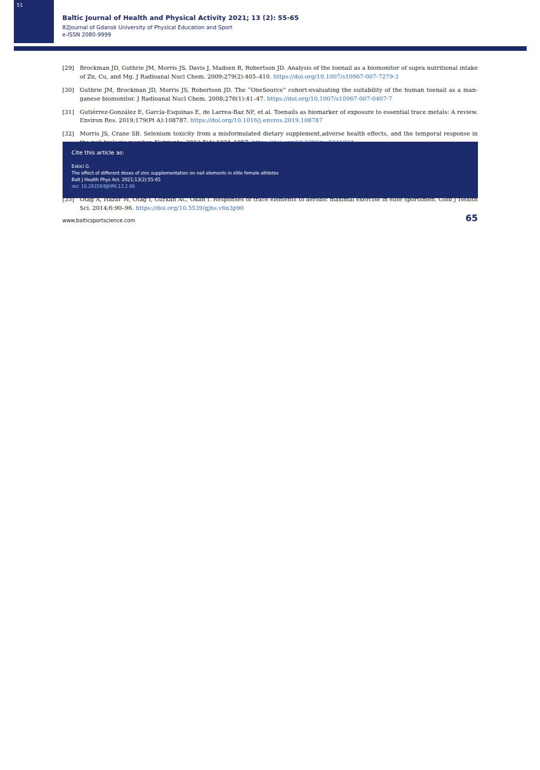51
Baltic Journal of Health and Physical Activity 2021; 13 (2): 55-65
82Journal of Gdansk University of Physical Education and Sport
e-ISSN 2080-9999
[29] Brockman JD, Guthrie JM, Morris JS, Davis J, Madsen R, Robertson JD. Analysis of the toenail as a biomonitor of supra nutritional intake of Zn, Cu, and Mg. J Radioanal Nucl Chem. 2009;279(2):405–410. https://doi.org/10.1007/s10967-007-7279-3
[30] Guthrie JM, Brockman JD, Morris JS, Robertson JD. The “OneSource” cohort-evaluating the suitability of the human toenail as a manganese biomonitor. J Radioanal Nucl Chem. 2008;276(1):41–47. https://doi.org/10.1007/s10967-007-0407-7
[31] Gutiérrez-González E, García-Esquinas E, de Larrea-Baz NF, et al. Toenails as biomarker of exposure to essential trace metals: A review. Environ Res. 2019;179(Pt A):108787. https://doi.org/10.1016/j.envres.2019.108787
[32] Morris JS, Crane SB. Selenium toxicity from a misformulated dietary supplement,adverse health effects, and the temporal response in the nail biologic monitor. Nutrients. 2013;5(4):1024–1057. https://doi.org/10.3390/nu5041024
[33] Heffernan SM, Horner K, De Vito G, Conway GE. The role of mineral and trace element supplementation in exercise and athletic performance: A systematic review. Nutrients. 2019;11(3):E696. https://doi.org/10.3390/nu11030696
[34] Vance DE, Ehmann WD, Markesbery WR. Trace element content in fingernails and hair of a nonindustrialized US control population. Biol Trace Elem Res. 1988;17:109–121. https://doi.org/10.1007/BF02795450
[35] Otag A, Hazar M, Otag I, Gürkan AC, Okan I. Responses of trace elements to aerobic maximal exercise in elite sportsmen. Glob J Health Sci. 2014;6:90–96. https://doi.org/10.5539/gjhs.v6n3p90
Cite this article as:
Eskici G.
The effect of different doses of zinc supplementation on nail elements in elite female athletes
Balt J Health Phys Act. 2021;13(2):55-65
doi: 10.29359/BJHPA.13.2.06
www.balticsportscience.com
65